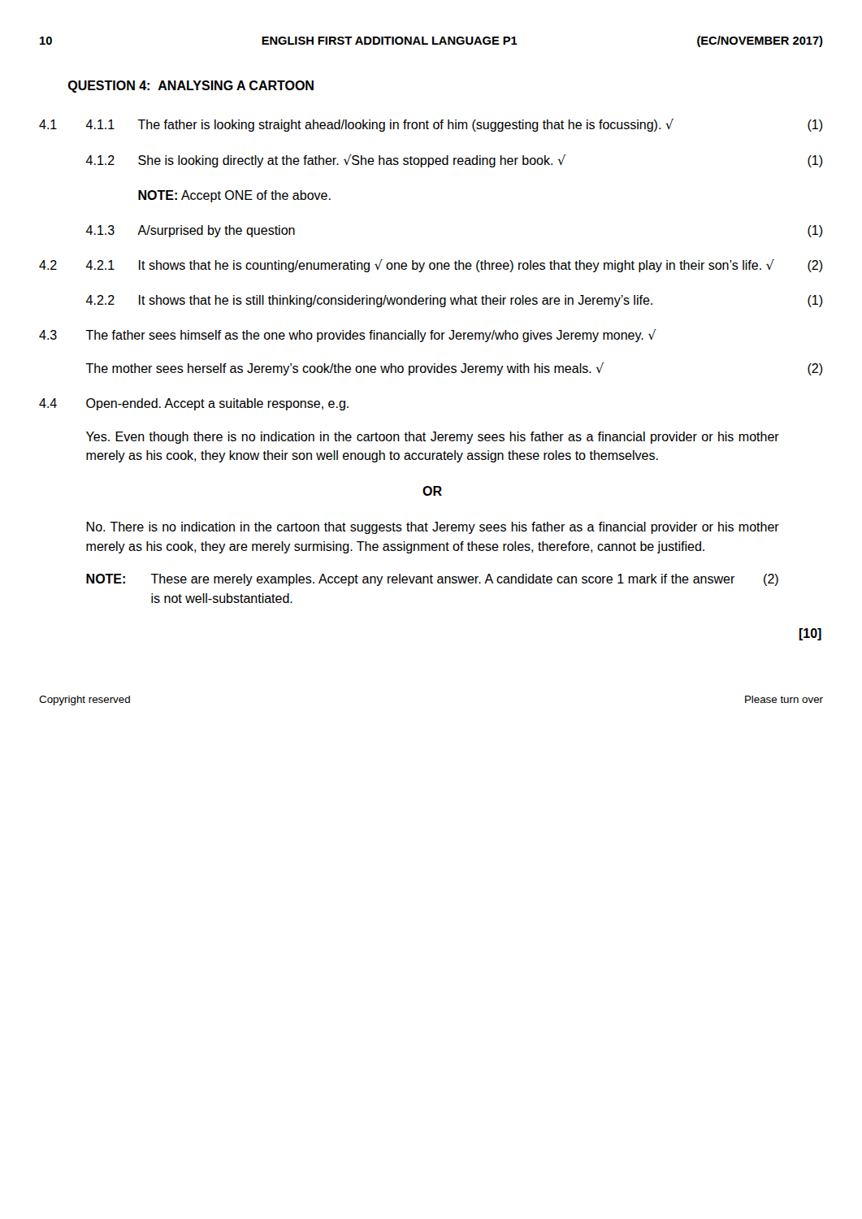10 ENGLISH FIRST ADDITIONAL LANGUAGE P1 (EC/NOVEMBER 2017)
QUESTION 4: ANALYSING A CARTOON
4.1
4.1.1
The father is looking straight ahead/looking in front of him (suggesting that he is focussing). √
(1)
4.1.2
She is looking directly at the father. √She has stopped reading her book. √
(1)
NOTE: Accept ONE of the above.
4.1.3
A/surprised by the question
(1)
4.2
4.2.1
It shows that he is counting/enumerating √ one by one the (three) roles that they might play in their son’s life. √
(2)
4.2.2
It shows that he is still thinking/considering/wondering what their roles are in Jeremy’s life.
(1)
4.3
The father sees himself as the one who provides financially for Jeremy/who gives Jeremy money. √
The mother sees herself as Jeremy’s cook/the one who provides Jeremy with his meals. √
(2)
4.4
Open-ended. Accept a suitable response, e.g.
Yes. Even though there is no indication in the cartoon that Jeremy sees his father as a financial provider or his mother merely as his cook, they know their son well enough to accurately assign these roles to themselves.
OR
No. There is no indication in the cartoon that suggests that Jeremy sees his father as a financial provider or his mother merely as his cook, they are merely surmising. The assignment of these roles, therefore, cannot be justified.
NOTE:
These are merely examples. Accept any relevant answer. A candidate can score 1 mark if the answer is not well-substantiated.
(2)
[10]
Copyright reserved Please turn over